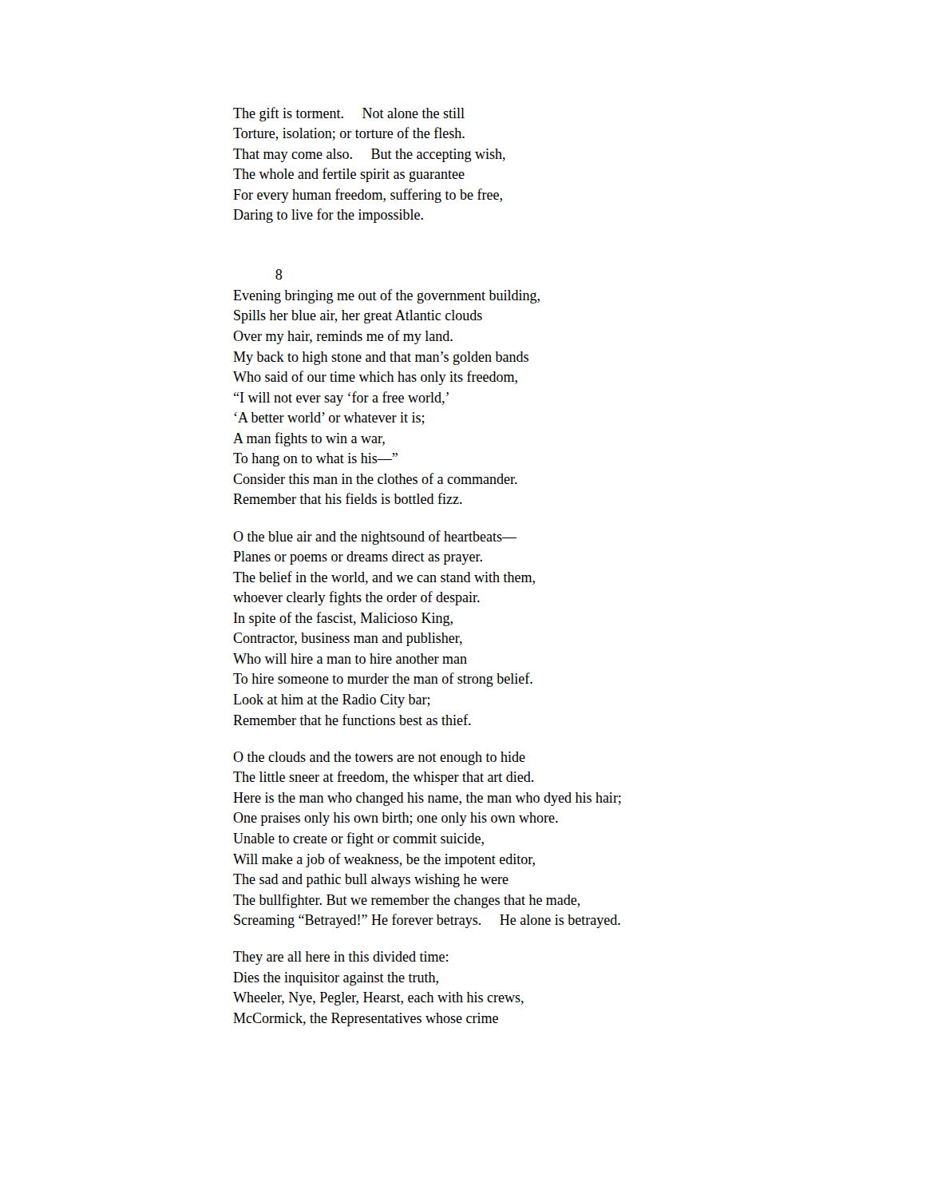The gift is torment. Not alone the still
Torture, isolation; or torture of the flesh.
That may come also. But the accepting wish,
The whole and fertile spirit as guarantee
For every human freedom, suffering to be free,
Daring to live for the impossible.
8
Evening bringing me out of the government building,
Spills her blue air, her great Atlantic clouds
Over my hair, reminds me of my land.
My back to high stone and that man’s golden bands
Who said of our time which has only its freedom,
“I will not ever say ‘for a free world,’
‘A better world’ or whatever it is;
A man fights to win a war,
To hang on to what is his—”
Consider this man in the clothes of a commander.
Remember that his fields is bottled fizz.
O the blue air and the nightsound of heartbeats—
Planes or poems or dreams direct as prayer.
The belief in the world, and we can stand with them,
whoever clearly fights the order of despair.
In spite of the fascist, Malicioso King,
Contractor, business man and publisher,
Who will hire a man to hire another man
To hire someone to murder the man of strong belief.
Look at him at the Radio City bar;
Remember that he functions best as thief.
O the clouds and the towers are not enough to hide
The little sneer at freedom, the whisper that art died.
Here is the man who changed his name, the man who dyed his hair;
One praises only his own birth; one only his own whore.
Unable to create or fight or commit suicide,
Will make a job of weakness, be the impotent editor,
The sad and pathic bull always wishing he were
The bullfighter. But we remember the changes that he made,
Screaming “Betrayed!” He forever betrays. He alone is betrayed.
They are all here in this divided time:
Dies the inquisitor against the truth,
Wheeler, Nye, Pegler, Hearst, each with his crews,
McCormick, the Representatives whose crime